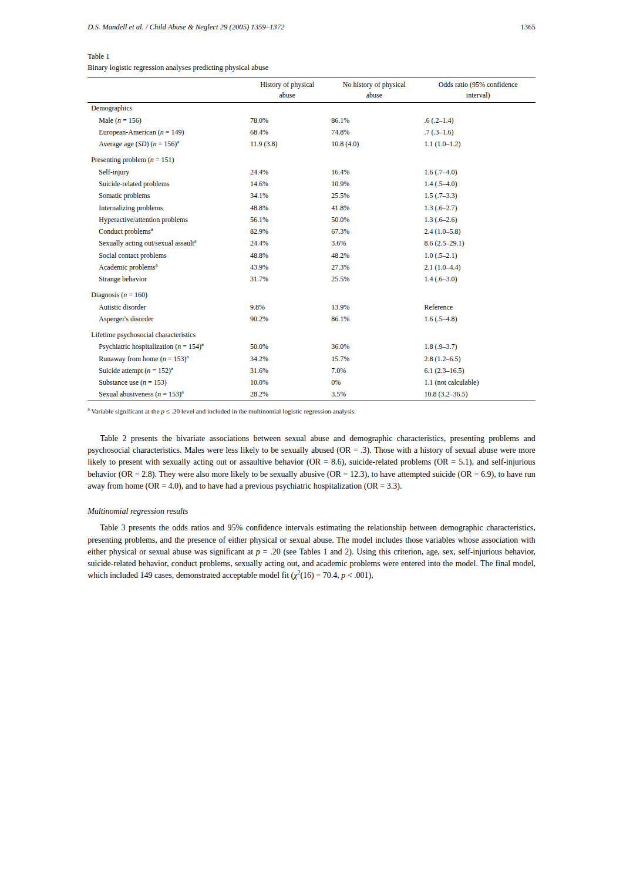D.S. Mandell et al. / Child Abuse & Neglect 29 (2005) 1359–1372 1365
Table 1
Binary logistic regression analyses predicting physical abuse
| | History of physical abuse | No history of physical abuse | Odds ratio (95% confidence interval) |
| --- | --- | --- | --- |
| Demographics | | | |
| Male ( n = 156) | 78.0% | 86.1% | .6 (.2–1.4) |
| European-American ( n = 149) | 68.4% | 74.8% | .7 (.3–1.6) |
| Average age ( SD ) ( n = 156) a | 11.9 (3.8) | 10.8 (4.0) | 1.1 (1.0–1.2) |
| Presenting problem ( n = 151) | | | |
| Self-injury | 24.4% | 16.4% | 1.6 (.7–4.0) |
| Suicide-related problems | 14.6% | 10.9% | 1.4 (.5–4.0) |
| Somatic problems | 34.1% | 25.5% | 1.5 (.7–3.3) |
| Internalizing problems | 48.8% | 41.8% | 1.3 (.6–2.7) |
| Hyperactive/attention problems | 56.1% | 50.0% | 1.3 (.6–2.6) |
| Conduct problems a | 82.9% | 67.3% | 2.4 (1.0–5.8) |
| Sexually acting out/sexual assault a | 24.4% | 3.6% | 8.6 (2.5–29.1) |
| Social contact problems | 48.8% | 48.2% | 1.0 (.5–2.1) |
| Academic problems a | 43.9% | 27.3% | 2.1 (1.0–4.4) |
| Strange behavior | 31.7% | 25.5% | 1.4 (.6–3.0) |
| Diagnosis ( n = 160) | | | |
| Autistic disorder | 9.8% | 13.9% | Reference |
| Asperger's disorder | 90.2% | 86.1% | 1.6 (.5–4.8) |
| Lifetime psychosocial characteristics | | | |
| Psychiatric hospitalization ( n = 154) a | 50.0% | 36.0% | 1.8 (.9–3.7) |
| Runaway from home ( n = 153) a | 34.2% | 15.7% | 2.8 (1.2–6.5) |
| Suicide attempt ( n = 152) a | 31.6% | 7.0% | 6.1 (2.3–16.5) |
| Substance use ( n = 153) | 10.0% | 0% | 1.1 (not calculable) |
| Sexual abusiveness ( n = 153) a | 28.2% | 3.5% | 10.8 (3.2–36.5) |
a Variable significant at the p ≤ .20 level and included in the multinomial logistic regression analysis.
Table 2 presents the bivariate associations between sexual abuse and demographic characteristics, presenting problems and psychosocial characteristics. Males were less likely to be sexually abused (OR = .3). Those with a history of sexual abuse were more likely to present with sexually acting out or assaultive behavior (OR = 8.6), suicide-related problems (OR = 5.1), and self-injurious behavior (OR = 2.8). They were also more likely to be sexually abusive (OR = 12.3), to have attempted suicide (OR = 6.9), to have run away from home (OR = 4.0), and to have had a previous psychiatric hospitalization (OR = 3.3).
Multinomial regression results
Table 3 presents the odds ratios and 95% confidence intervals estimating the relationship between demographic characteristics, presenting problems, and the presence of either physical or sexual abuse. The model includes those variables whose association with either physical or sexual abuse was significant at p = .20 (see Tables 1 and 2). Using this criterion, age, sex, self-injurious behavior, suicide-related behavior, conduct problems, sexually acting out, and academic problems were entered into the model. The final model, which included 149 cases, demonstrated acceptable model fit (χ2(16) = 70.4, p < .001),